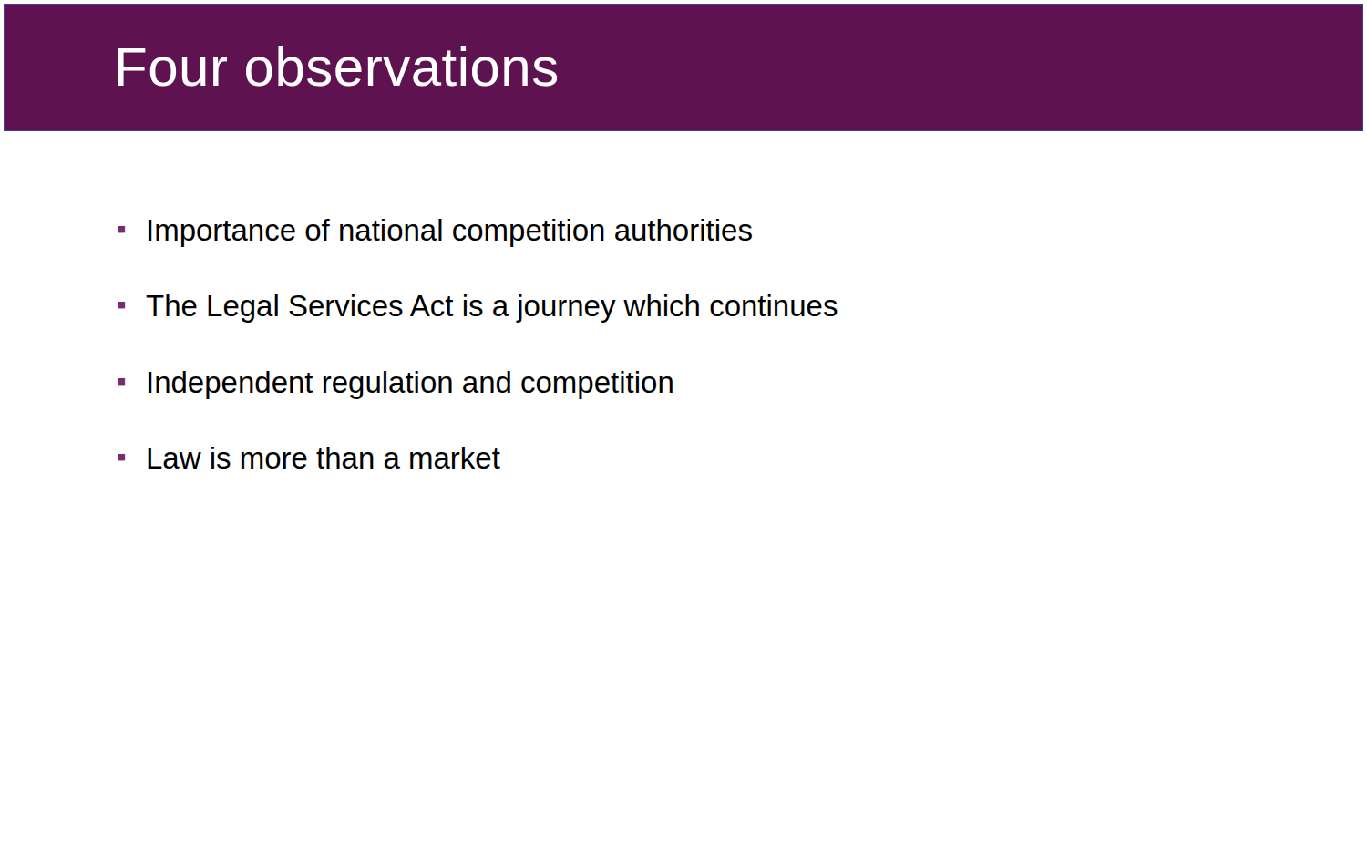Four observations
Importance of national competition authorities
The Legal Services Act is a journey which continues
Independent regulation and competition
Law is more than a market